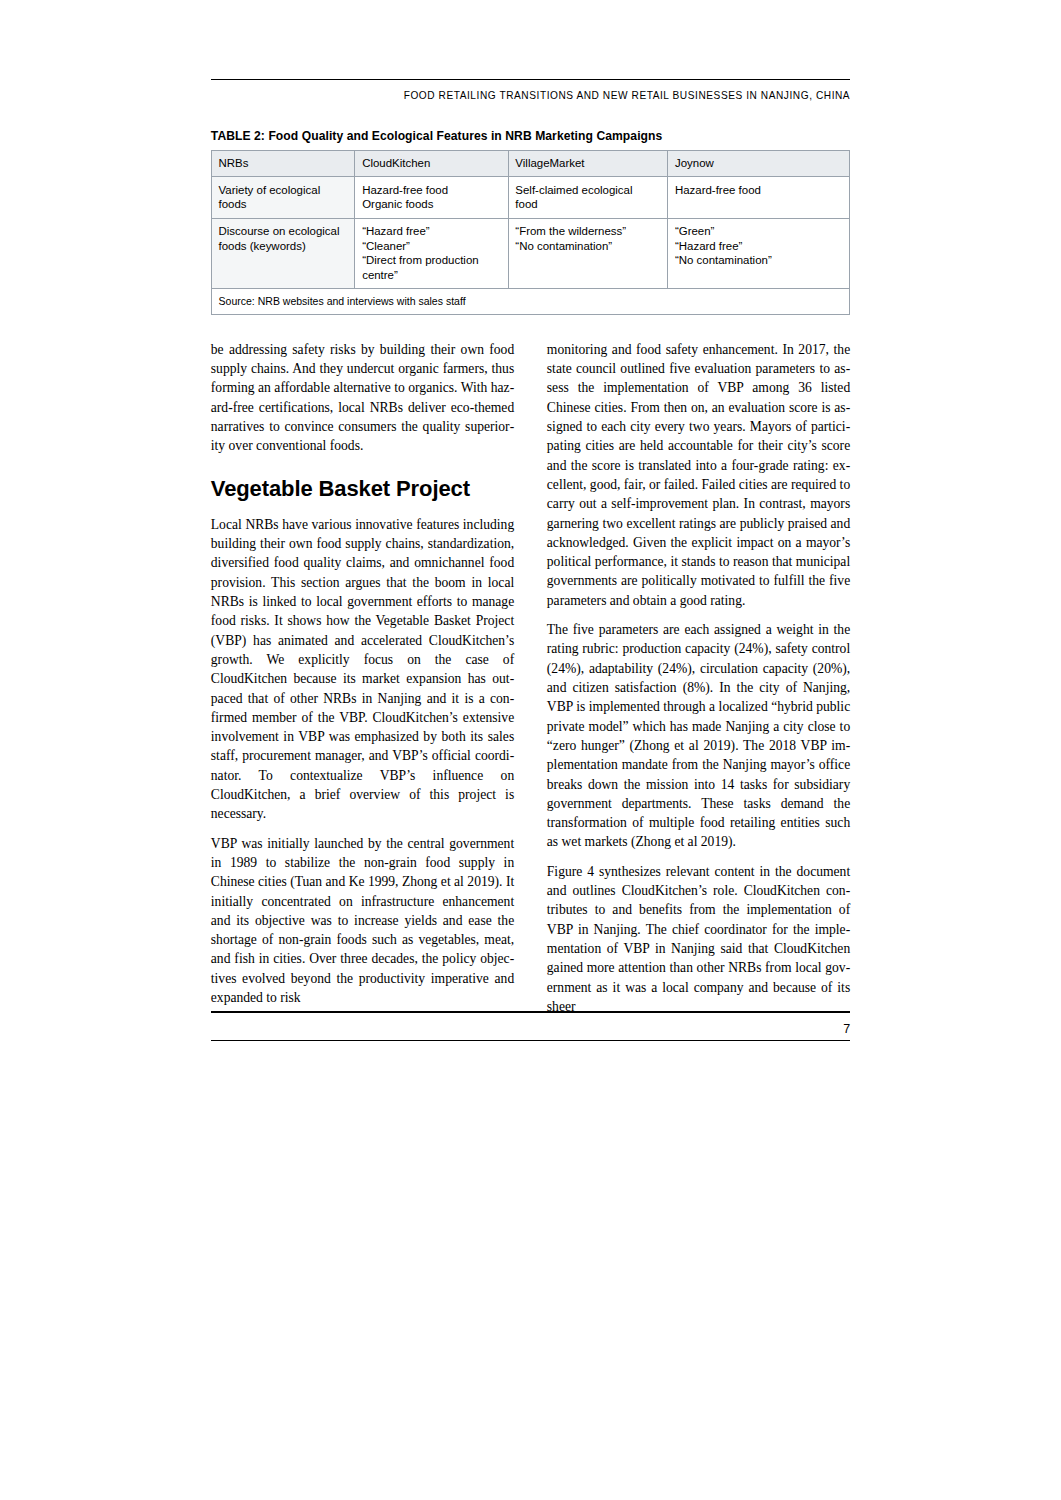Food Retailing Transitions and New Retail Businesses in Nanjing, China
TABLE 2: Food Quality and Ecological Features in NRB Marketing Campaigns
| NRBs | CloudKitchen | VillageMarket | Joynow |
| --- | --- | --- | --- |
| Variety of ecological foods | Hazard-free food Organic foods | Self-claimed ecological food | Hazard-free food |
| Discourse on ecological foods (keywords) | “Hazard free” “Cleaner” “Direct from production centre” | “From the wilderness” “No contamination” | “Green” “Hazard free” “No contamination” |
| Source: NRB websites and interviews with sales staff |
be addressing safety risks by building their own food supply chains. And they undercut organic farmers, thus forming an affordable alternative to organics. With hazard-free certifications, local NRBs deliver eco-themed narratives to convince consumers the quality superiority over conventional foods.
Vegetable Basket Project
Local NRBs have various innovative features including building their own food supply chains, standardization, diversified food quality claims, and omnichannel food provision. This section argues that the boom in local NRBs is linked to local government efforts to manage food risks. It shows how the Vegetable Basket Project (VBP) has animated and accelerated CloudKitchen’s growth. We explicitly focus on the case of CloudKitchen because its market expansion has outpaced that of other NRBs in Nanjing and it is a confirmed member of the VBP. CloudKitchen’s extensive involvement in VBP was emphasized by both its sales staff, procurement manager, and VBP’s official coordinator. To contextualize VBP’s influence on CloudKitchen, a brief overview of this project is necessary.
VBP was initially launched by the central government in 1989 to stabilize the non-grain food supply in Chinese cities (Tuan and Ke 1999, Zhong et al 2019). It initially concentrated on infrastructure enhancement and its objective was to increase yields and ease the shortage of non-grain foods such as vegetables, meat, and fish in cities. Over three decades, the policy objectives evolved beyond the productivity imperative and expanded to risk
monitoring and food safety enhancement. In 2017, the state council outlined five evaluation parameters to assess the implementation of VBP among 36 listed Chinese cities. From then on, an evaluation score is assigned to each city every two years. Mayors of participating cities are held accountable for their city’s score and the score is translated into a four-grade rating: excellent, good, fair, or failed. Failed cities are required to carry out a self-improvement plan. In contrast, mayors garnering two excellent ratings are publicly praised and acknowledged. Given the explicit impact on a mayor’s political performance, it stands to reason that municipal governments are politically motivated to fulfill the five parameters and obtain a good rating.
The five parameters are each assigned a weight in the rating rubric: production capacity (24%), safety control (24%), adaptability (24%), circulation capacity (20%), and citizen satisfaction (8%). In the city of Nanjing, VBP is implemented through a localized “hybrid public private model” which has made Nanjing a city close to “zero hunger” (Zhong et al 2019). The 2018 VBP implementation mandate from the Nanjing mayor’s office breaks down the mission into 14 tasks for subsidiary government departments. These tasks demand the transformation of multiple food retailing entities such as wet markets (Zhong et al 2019).
Figure 4 synthesizes relevant content in the document and outlines CloudKitchen’s role. CloudKitchen contributes to and benefits from the implementation of VBP in Nanjing. The chief coordinator for the implementation of VBP in Nanjing said that CloudKitchen gained more attention than other NRBs from local government as it was a local company and because of its sheer
7